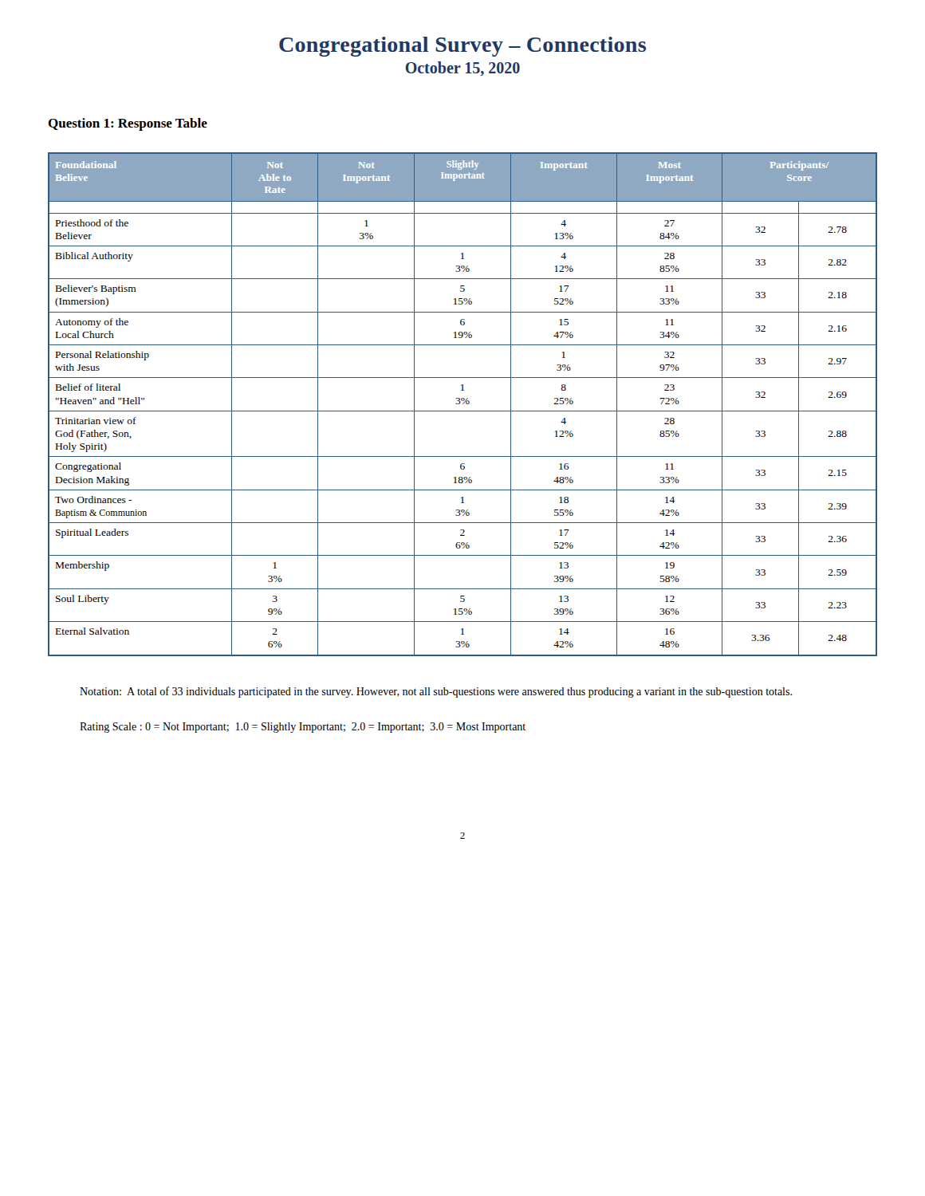Congregational Survey – Connections
October 15, 2020
Question 1: Response Table
| Foundational Believe | Not Able to Rate | Not Important | Slightly Important | Important | Most Important | Participants/ Score |
| --- | --- | --- | --- | --- | --- | --- |
| Priesthood of the Believer | | 1 3% | | 4 13% | 27 84% | 32 | 2.78 |
| Biblical Authority | | | 1 3% | 4 12% | 28 85% | 33 | 2.82 |
| Believer's Baptism (Immersion) | | | 5 15% | 17 52% | 11 33% | 33 | 2.18 |
| Autonomy of the Local Church | | | 6 19% | 15 47% | 11 34% | 32 | 2.16 |
| Personal Relationship with Jesus | | | | 1 3% | 32 97% | 33 | 2.97 |
| Belief of literal "Heaven" and "Hell" | | | 1 3% | 8 25% | 23 72% | 32 | 2.69 |
| Trinitarian view of God (Father, Son, Holy Spirit) | | | | 4 12% | 28 85% | 33 | 2.88 |
| Congregational Decision Making | | | 6 18% | 16 48% | 11 33% | 33 | 2.15 |
| Two Ordinances - Baptism & Communion | | | 1 3% | 18 55% | 14 42% | 33 | 2.39 |
| Spiritual Leaders | | | 2 6% | 17 52% | 14 42% | 33 | 2.36 |
| Membership | 1 3% | | | 13 39% | 19 58% | 33 | 2.59 |
| Soul Liberty | 3 9% | | 5 15% | 13 39% | 12 36% | 33 | 2.23 |
| Eternal Salvation | 2 6% | | 1 3% | 14 42% | 16 48% | 3.36 | 2.48 |
Notation: A total of 33 individuals participated in the survey. However, not all sub-questions were answered thus producing a variant in the sub-question totals.
Rating Scale : 0 = Not Important; 1.0 = Slightly Important; 2.0 = Important; 3.0 = Most Important
2